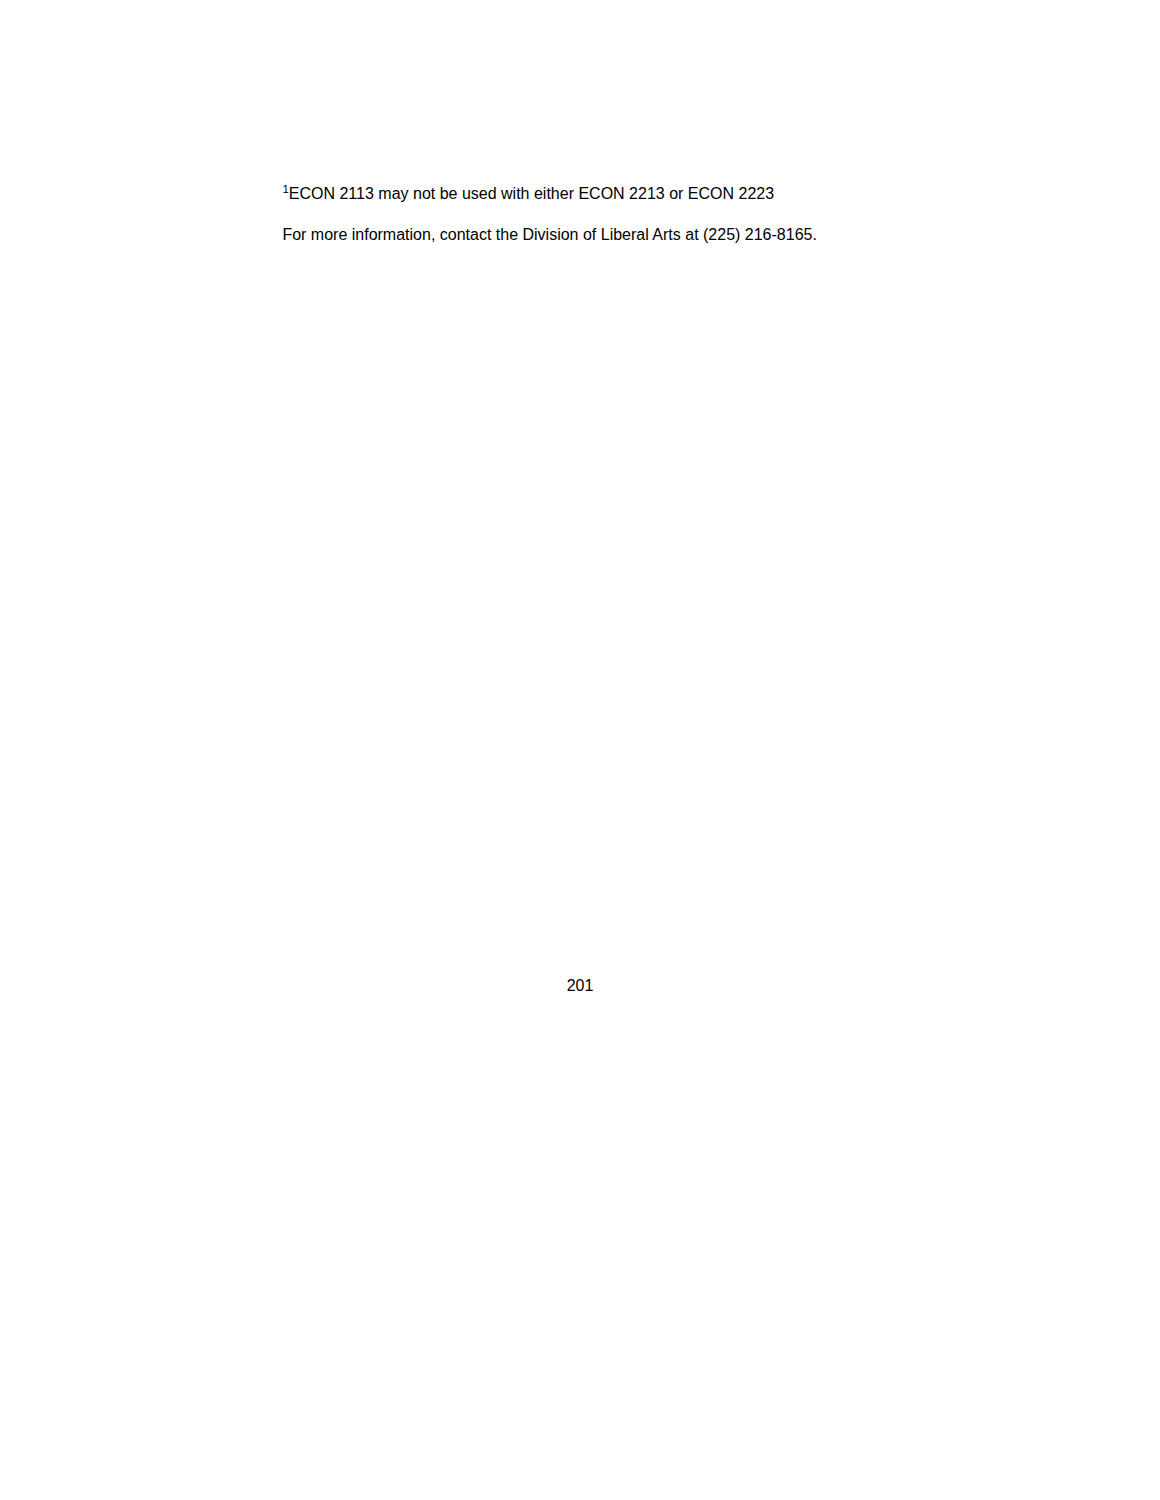1ECON 2113 may not be used with either ECON 2213 or ECON 2223
For more information, contact the Division of Liberal Arts at (225) 216-8165.
201